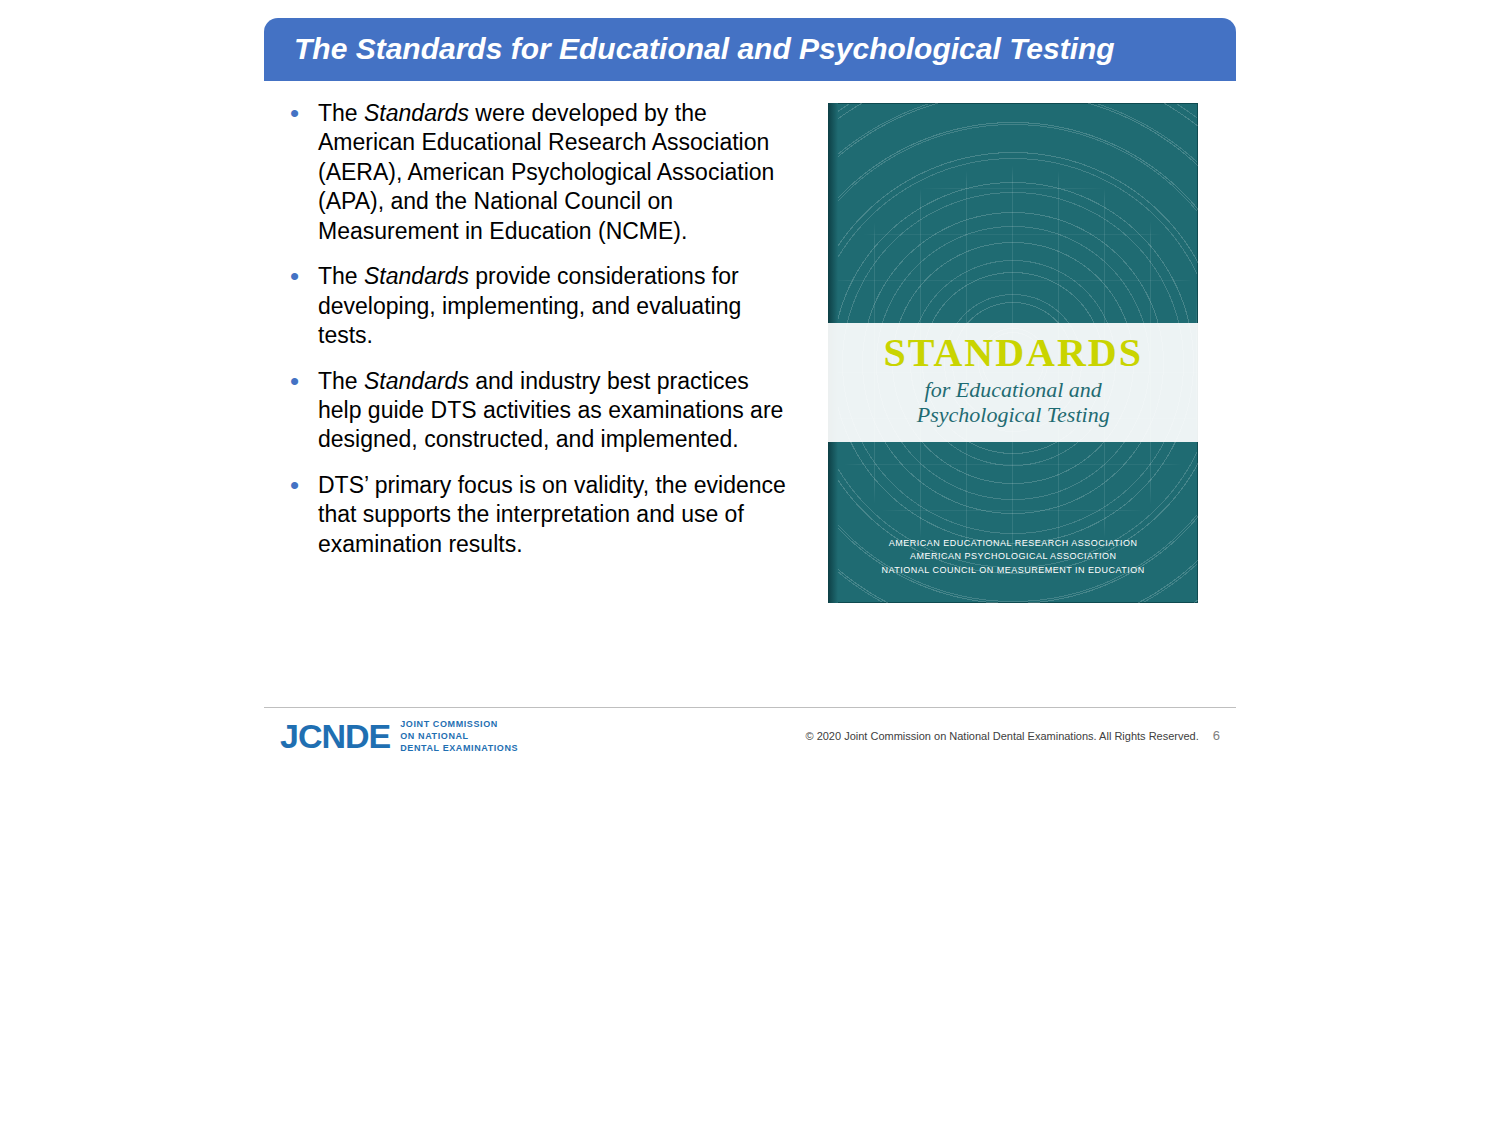The Standards for Educational and Psychological Testing
The Standards were developed by the American Educational Research Association (AERA), American Psychological Association (APA), and the National Council on Measurement in Education (NCME).
The Standards provide considerations for developing, implementing, and evaluating tests.
The Standards and industry best practices help guide DTS activities as examinations are designed, constructed, and implemented.
DTS’ primary focus is on validity, the evidence that supports the interpretation and use of examination results.
STANDARDS
for Educational and
Psychological Testing
American Educational Research Association
American Psychological Association
National Council on Measurement in Education
JCNDE
Joint Commission
on National
Dental Examinations
© 2020 Joint Commission on National Dental Examinations. All Rights Reserved.
6